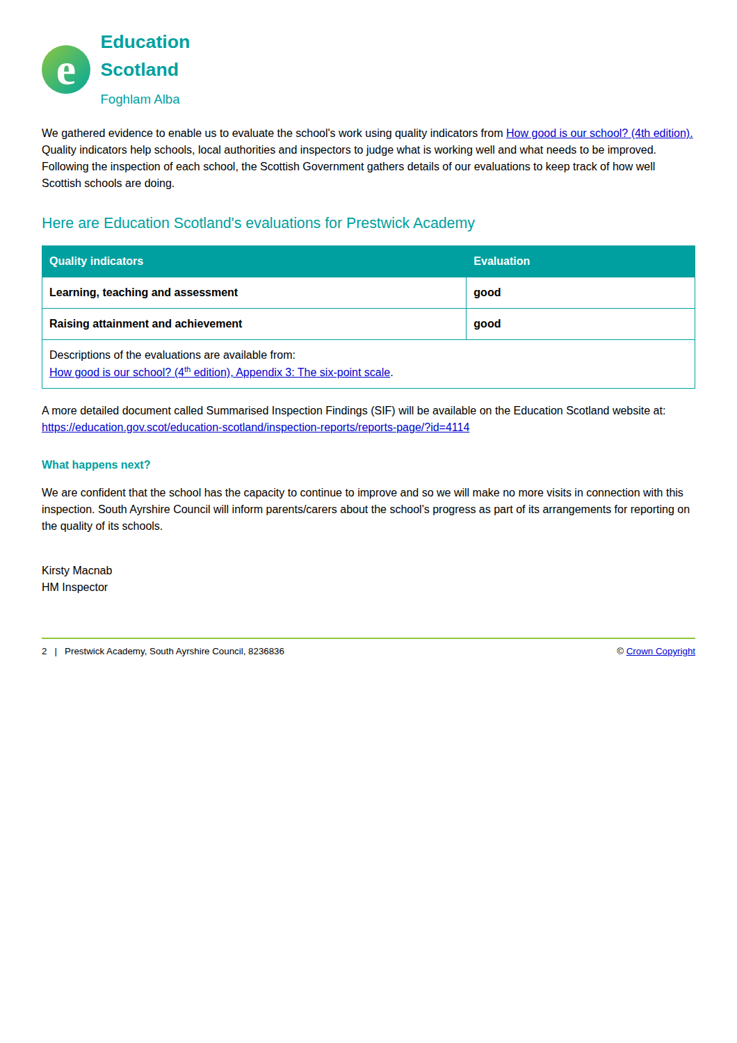e Education
Scotland
Foghlam Alba
We gathered evidence to enable us to evaluate the school's work using quality indicators from How good is our school? (4th edition). Quality indicators help schools, local authorities and inspectors to judge what is working well and what needs to be improved. Following the inspection of each school, the Scottish Government gathers details of our evaluations to keep track of how well Scottish schools are doing.
Here are Education Scotland's evaluations for Prestwick Academy
| Quality indicators | Evaluation |
| --- | --- |
| Learning, teaching and assessment | good |
| Raising attainment and achievement | good |
| Descriptions of the evaluations are available from: How good is our school? (4 th edition), Appendix 3: The six-point scale . |
A more detailed document called Summarised Inspection Findings (SIF) will be available on the Education Scotland website at:
https://education.gov.scot/education-scotland/inspection-reports/reports-page/?id=4114
What happens next?
We are confident that the school has the capacity to continue to improve and so we will make no more visits in connection with this inspection. South Ayrshire Council will inform parents/carers about the school's progress as part of its arrangements for reporting on the quality of its schools.
Kirsty Macnab
HM Inspector
2 | Prestwick Academy, South Ayrshire Council, 8236836 © Crown Copyright